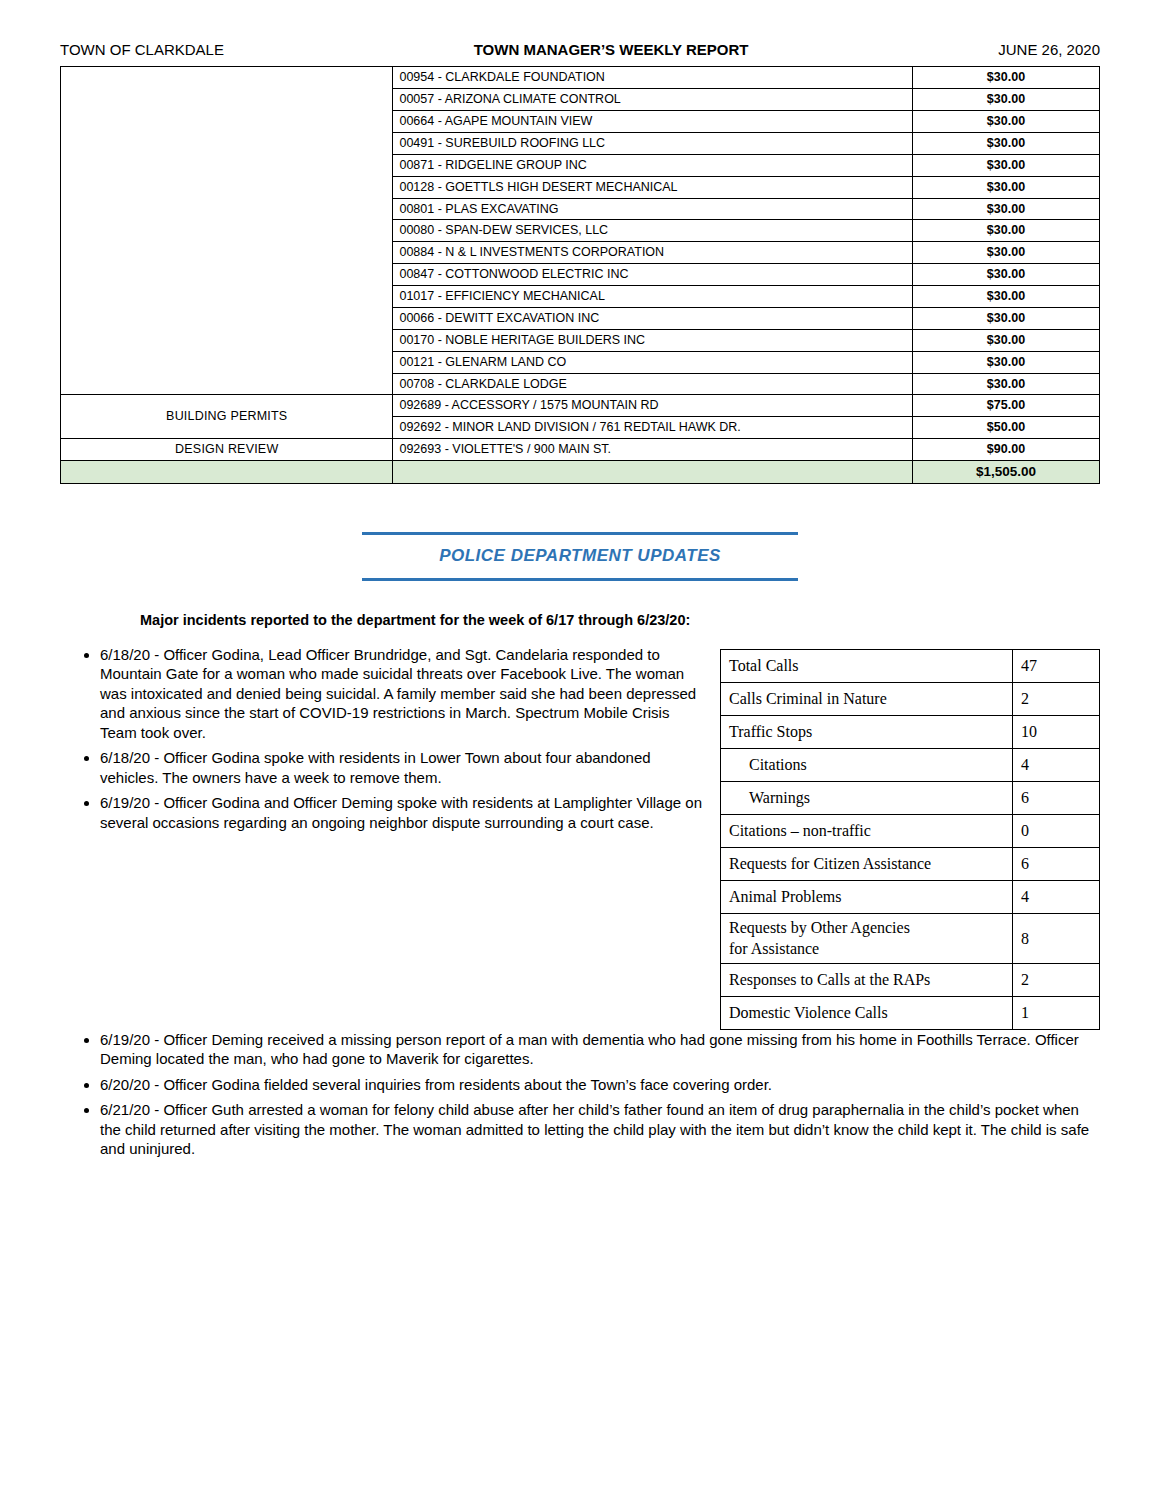TOWN OF CLARKDALE
TOWN MANAGER’S WEEKLY REPORT
JUNE 26, 2020
| | 00954 - CLARKDALE FOUNDATION | $30.00 |
| 00057 - ARIZONA CLIMATE CONTROL | $30.00 |
| 00664 - AGAPE MOUNTAIN VIEW | $30.00 |
| 00491 - SUREBUILD ROOFING LLC | $30.00 |
| 00871 - RIDGELINE GROUP INC | $30.00 |
| 00128 - GOETTLS HIGH DESERT MECHANICAL | $30.00 |
| 00801 - PLAS EXCAVATING | $30.00 |
| 00080 - SPAN-DEW SERVICES, LLC | $30.00 |
| 00884 - N & L INVESTMENTS CORPORATION | $30.00 |
| 00847 - COTTONWOOD ELECTRIC INC | $30.00 |
| 01017 - EFFICIENCY MECHANICAL | $30.00 |
| 00066 - DEWITT EXCAVATION INC | $30.00 |
| 00170 - NOBLE HERITAGE BUILDERS INC | $30.00 |
| 00121 - GLENARM LAND CO | $30.00 |
| 00708 - CLARKDALE LODGE | $30.00 |
| BUILDING PERMITS | 092689 - ACCESSORY / 1575 MOUNTAIN RD | $75.00 |
| 092692 - MINOR LAND DIVISION / 761 REDTAIL HAWK DR. | $50.00 |
| DESIGN REVIEW | 092693 - VIOLETTE'S / 900 MAIN ST. | $90.00 |
| | | $1,505.00 |
POLICE DEPARTMENT UPDATES
Major incidents reported to the department for the week of 6/17 through 6/23/20:
6/18/20 - Officer Godina, Lead Officer Brundridge, and Sgt. Candelaria responded to Mountain Gate for a woman who made suicidal threats over Facebook Live. The woman was intoxicated and denied being suicidal. A family member said she had been depressed and anxious since the start of COVID-19 restrictions in March. Spectrum Mobile Crisis Team took over.
6/18/20 - Officer Godina spoke with residents in Lower Town about four abandoned vehicles. The owners have a week to remove them.
6/19/20 - Officer Godina and Officer Deming spoke with residents at Lamplighter Village on several occasions regarding an ongoing neighbor dispute surrounding a court case.
| Total Calls | 47 |
| Calls Criminal in Nature | 2 |
| Traffic Stops | 10 |
| Citations | 4 |
| Warnings | 6 |
| Citations – non-traffic | 0 |
| Requests for Citizen Assistance | 6 |
| Animal Problems | 4 |
| Requests by Other Agencies for Assistance | 8 |
| Responses to Calls at the RAPs | 2 |
| Domestic Violence Calls | 1 |
6/19/20 - Officer Deming received a missing person report of a man with dementia who had gone missing from his home in Foothills Terrace. Officer Deming located the man, who had gone to Maverik for cigarettes.
6/20/20 - Officer Godina fielded several inquiries from residents about the Town’s face covering order.
6/21/20 - Officer Guth arrested a woman for felony child abuse after her child’s father found an item of drug paraphernalia in the child’s pocket when the child returned after visiting the mother. The woman admitted to letting the child play with the item but didn’t know the child kept it. The child is safe and uninjured.